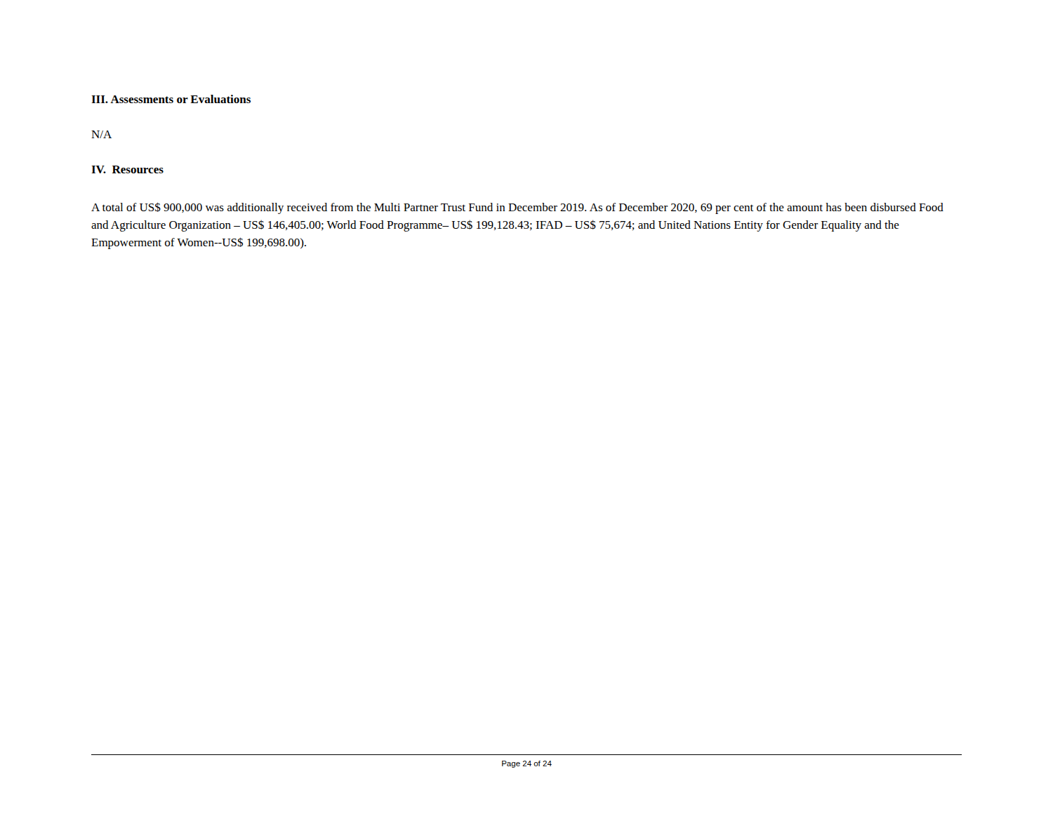III. Assessments or Evaluations
N/A
IV. Resources
A total of US$ 900,000 was additionally received from the Multi Partner Trust Fund in December 2019. As of December 2020, 69 per cent of the amount has been disbursed Food and Agriculture Organization – US$ 146,405.00; World Food Programme– US$ 199,128.43; IFAD – US$ 75,674; and United Nations Entity for Gender Equality and the Empowerment of Women--US$ 199,698.00).
Page 24 of 24